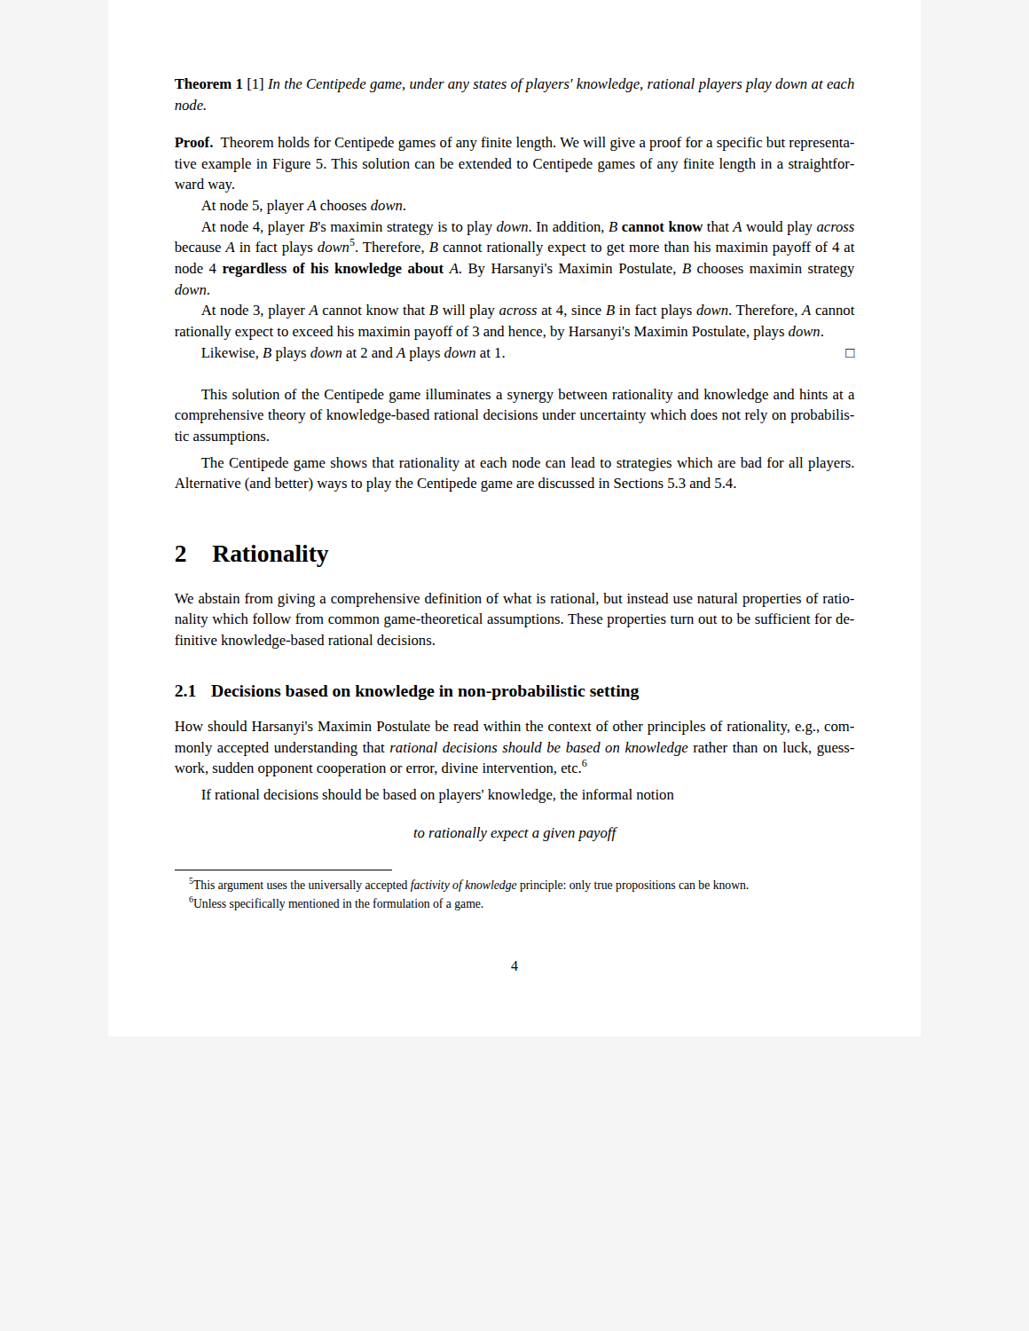Theorem 1 [1] In the Centipede game, under any states of players' knowledge, rational players play down at each node.
Proof. Theorem holds for Centipede games of any finite length. We will give a proof for a specific but representative example in Figure 5. This solution can be extended to Centipede games of any finite length in a straightforward way.
At node 5, player A chooses down.
At node 4, player B's maximin strategy is to play down. In addition, B cannot know that A would play across because A in fact plays down5. Therefore, B cannot rationally expect to get more than his maximin payoff of 4 at node 4 regardless of his knowledge about A. By Harsanyi's Maximin Postulate, B chooses maximin strategy down.
At node 3, player A cannot know that B will play across at 4, since B in fact plays down. Therefore, A cannot rationally expect to exceed his maximin payoff of 3 and hence, by Harsanyi's Maximin Postulate, plays down.
Likewise, B plays down at 2 and A plays down at 1.□
This solution of the Centipede game illuminates a synergy between rationality and knowledge and hints at a comprehensive theory of knowledge-based rational decisions under uncertainty which does not rely on probabilistic assumptions.
The Centipede game shows that rationality at each node can lead to strategies which are bad for all players. Alternative (and better) ways to play the Centipede game are discussed in Sections 5.3 and 5.4.
2 Rationality
We abstain from giving a comprehensive definition of what is rational, but instead use natural properties of rationality which follow from common game-theoretical assumptions. These properties turn out to be sufficient for definitive knowledge-based rational decisions.
2.1 Decisions based on knowledge in non-probabilistic setting
How should Harsanyi's Maximin Postulate be read within the context of other principles of rationality, e.g., commonly accepted understanding that rational decisions should be based on knowledge rather than on luck, guesswork, sudden opponent cooperation or error, divine intervention, etc.6
If rational decisions should be based on players' knowledge, the informal notion
to rationally expect a given payoff
5This argument uses the universally accepted factivity of knowledge principle: only true propositions can be known.
6Unless specifically mentioned in the formulation of a game.
4